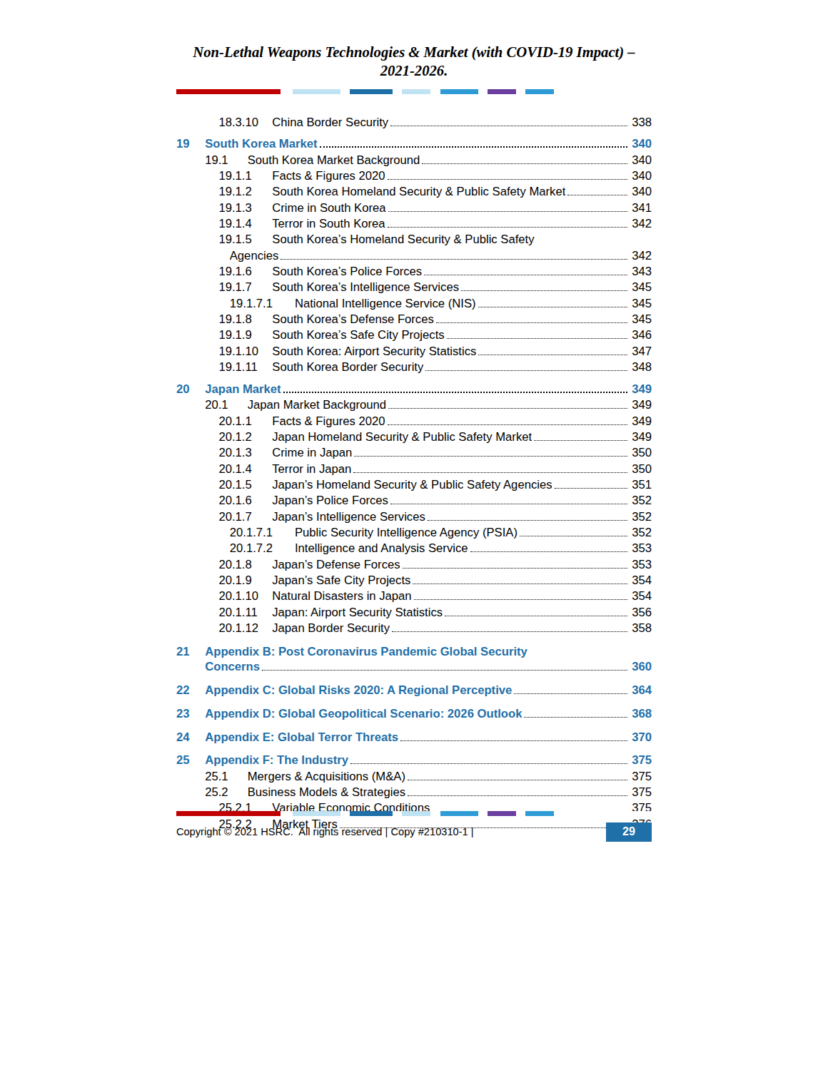Non-Lethal Weapons Technologies & Market (with COVID-19 Impact) –
2021-2026.
18.3.10 China Border Security 338
19 South Korea Market 340
19.1 South Korea Market Background 340
19.1.1 Facts & Figures 2020 340
19.1.2 South Korea Homeland Security & Public Safety Market 340
19.1.3 Crime in South Korea 341
19.1.4 Terror in South Korea 342
19.1.5 South Korea’s Homeland Security & Public Safety
Agencies 342
19.1.6 South Korea’s Police Forces 343
19.1.7 South Korea’s Intelligence Services 345
19.1.7.1 National Intelligence Service (NIS) 345
19.1.8 South Korea’s Defense Forces 345
19.1.9 South Korea’s Safe City Projects 346
19.1.10 South Korea: Airport Security Statistics 347
19.1.11 South Korea Border Security 348
20 Japan Market 349
20.1 Japan Market Background 349
20.1.1 Facts & Figures 2020 349
20.1.2 Japan Homeland Security & Public Safety Market 349
20.1.3 Crime in Japan 350
20.1.4 Terror in Japan 350
20.1.5 Japan’s Homeland Security & Public Safety Agencies 351
20.1.6 Japan’s Police Forces 352
20.1.7 Japan’s Intelligence Services 352
20.1.7.1 Public Security Intelligence Agency (PSIA) 352
20.1.7.2 Intelligence and Analysis Service 353
20.1.8 Japan’s Defense Forces 353
20.1.9 Japan’s Safe City Projects 354
20.1.10 Natural Disasters in Japan 354
20.1.11 Japan: Airport Security Statistics 356
20.1.12 Japan Border Security 358
21 Appendix B: Post Coronavirus Pandemic Global Security
Concerns 360
22 Appendix C: Global Risks 2020: A Regional Perceptive 364
23 Appendix D: Global Geopolitical Scenario: 2026 Outlook 368
24 Appendix E: Global Terror Threats 370
25 Appendix F: The Industry 375
25.1 Mergers & Acquisitions (M&A) 375
25.2 Business Models & Strategies 375
25.2.1 Variable Economic Conditions 375
25.2.2 Market Tiers 376
Copyright © 2021 HSRC. All rights reserved | Copy #210310-1 |
29